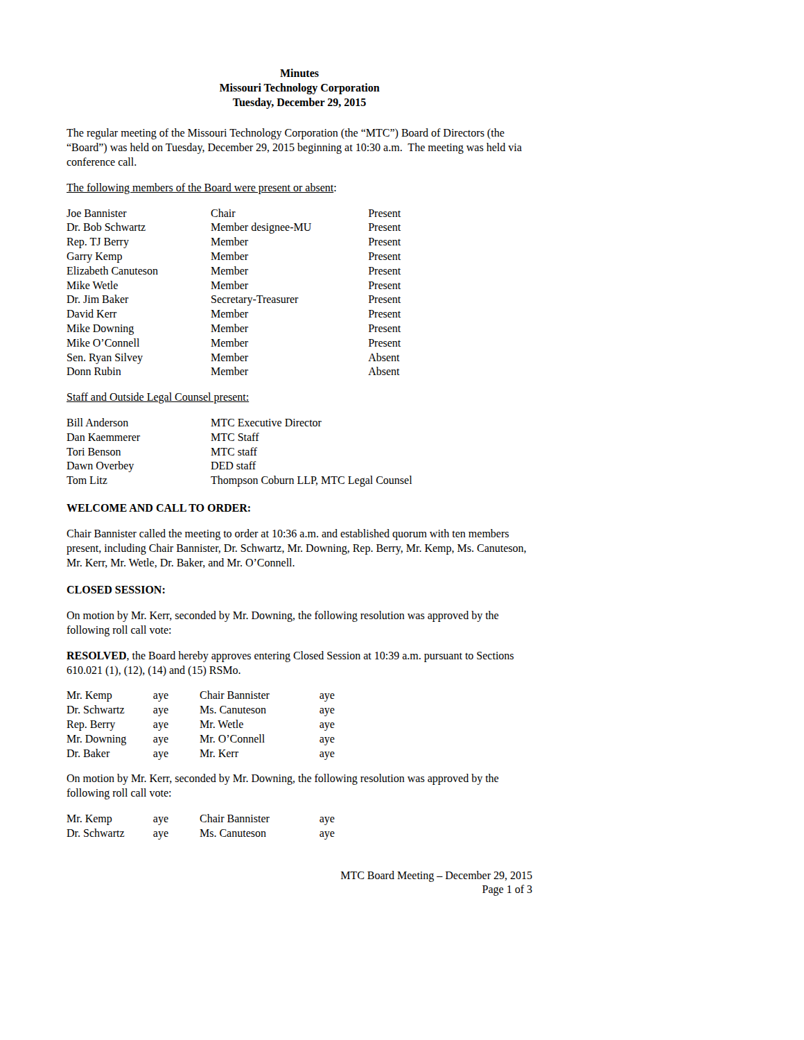Minutes
Missouri Technology Corporation
Tuesday, December 29, 2015
The regular meeting of the Missouri Technology Corporation (the “MTC”) Board of Directors (the “Board”) was held on Tuesday, December 29, 2015 beginning at 10:30 a.m. The meeting was held via conference call.
The following members of the Board were present or absent:
| Joe Bannister | Chair | Present |
| Dr. Bob Schwartz | Member designee-MU | Present |
| Rep. TJ Berry | Member | Present |
| Garry Kemp | Member | Present |
| Elizabeth Canuteson | Member | Present |
| Mike Wetle | Member | Present |
| Dr. Jim Baker | Secretary-Treasurer | Present |
| David Kerr | Member | Present |
| Mike Downing | Member | Present |
| Mike O’Connell | Member | Present |
| Sen. Ryan Silvey | Member | Absent |
| Donn Rubin | Member | Absent |
Staff and Outside Legal Counsel present:
| Bill Anderson | MTC Executive Director |
| Dan Kaemmerer | MTC Staff |
| Tori Benson | MTC staff |
| Dawn Overbey | DED staff |
| Tom Litz | Thompson Coburn LLP, MTC Legal Counsel |
WELCOME AND CALL TO ORDER:
Chair Bannister called the meeting to order at 10:36 a.m. and established quorum with ten members present, including Chair Bannister, Dr. Schwartz, Mr. Downing, Rep. Berry, Mr. Kemp, Ms. Canuteson, Mr. Kerr, Mr. Wetle, Dr. Baker, and Mr. O’Connell.
CLOSED SESSION:
On motion by Mr. Kerr, seconded by Mr. Downing, the following resolution was approved by the following roll call vote:
RESOLVED, the Board hereby approves entering Closed Session at 10:39 a.m. pursuant to Sections 610.021 (1), (12), (14) and (15) RSMo.
| Mr. Kemp | aye | Chair Bannister | aye |
| Dr. Schwartz | aye | Ms. Canuteson | aye |
| Rep. Berry | aye | Mr. Wetle | aye |
| Mr. Downing | aye | Mr. O’Connell | aye |
| Dr. Baker | aye | Mr. Kerr | aye |
On motion by Mr. Kerr, seconded by Mr. Downing, the following resolution was approved by the following roll call vote:
| Mr. Kemp | aye | Chair Bannister | aye |
| Dr. Schwartz | aye | Ms. Canuteson | aye |
MTC Board Meeting – December 29, 2015
Page 1 of 3